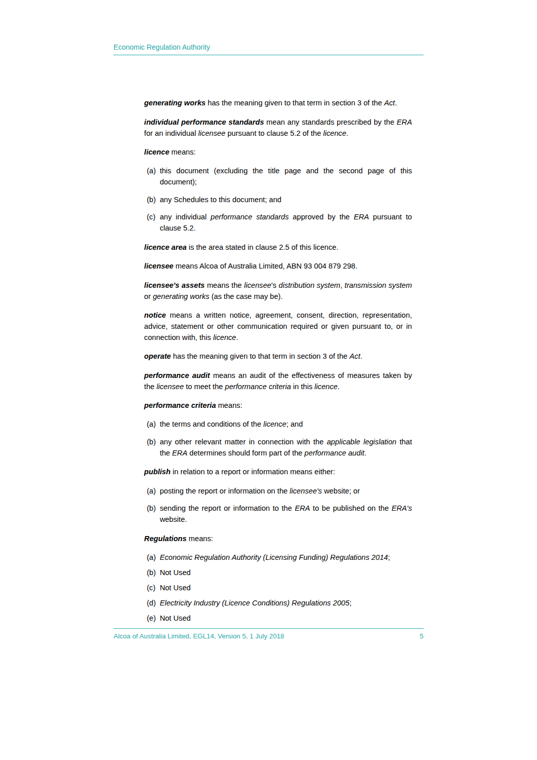Economic Regulation Authority
generating works has the meaning given to that term in section 3 of the Act.
individual performance standards mean any standards prescribed by the ERA for an individual licensee pursuant to clause 5.2 of the licence.
licence means:
this document (excluding the title page and the second page of this document);
any Schedules to this document; and
any individual performance standards approved by the ERA pursuant to clause 5.2.
licence area is the area stated in clause 2.5 of this licence.
licensee means Alcoa of Australia Limited, ABN 93 004 879 298.
licensee's assets means the licensee's distribution system, transmission system or generating works (as the case may be).
notice means a written notice, agreement, consent, direction, representation, advice, statement or other communication required or given pursuant to, or in connection with, this licence.
operate has the meaning given to that term in section 3 of the Act.
performance audit means an audit of the effectiveness of measures taken by the licensee to meet the performance criteria in this licence.
performance criteria means:
the terms and conditions of the licence; and
any other relevant matter in connection with the applicable legislation that the ERA determines should form part of the performance audit.
publish in relation to a report or information means either:
posting the report or information on the licensee's website; or
sending the report or information to the ERA to be published on the ERA's website.
Regulations means:
Economic Regulation Authority (Licensing Funding) Regulations 2014;
Not Used
Not Used
Electricity Industry (Licence Conditions) Regulations 2005;
Not Used
Alcoa of Australia Limited, EGL14, Version 5, 1 July 2018 5